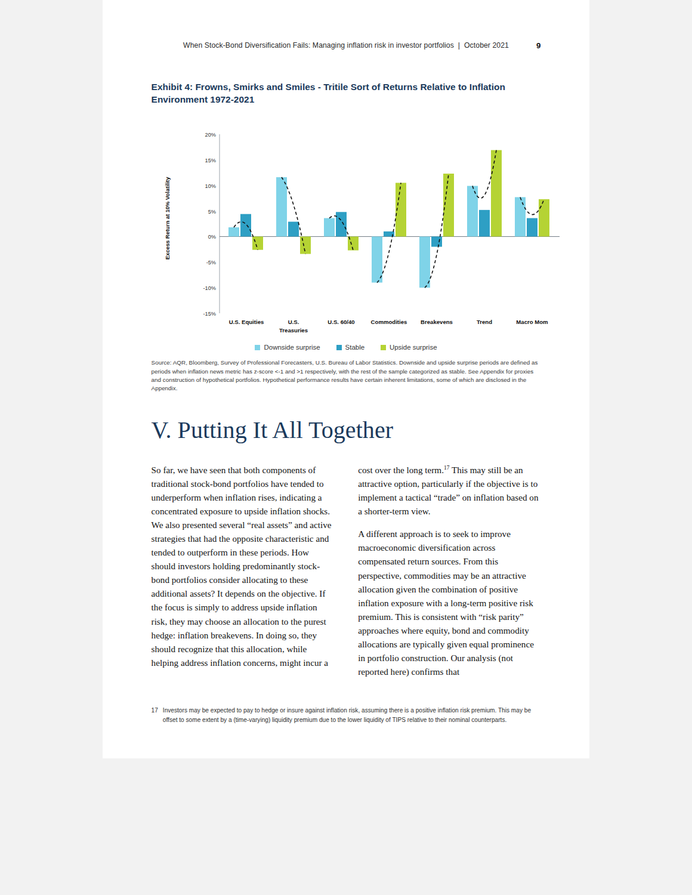When Stock-Bond Diversification Fails: Managing inflation risk in investor portfolios | October 2021 9
Exhibit 4: Frowns, Smirks and Smiles - Tritile Sort of Returns Relative to Inflation Environment 1972-2021
20% 15% 10% 5% 0% -5% -10% -15% Excess Return at 10% Volatility ===== Group 1: U.S. Equities (1.8, 4.4, -2.6) ===== U.S. Equities U.S. Treasuries U.S. 60/40 Commodities Breakevens Trend Macro Mom
Downside surprise Stable Upside surprise
Source: AQR, Bloomberg, Survey of Professional Forecasters, U.S. Bureau of Labor Statistics. Downside and upside surprise periods are defined as periods when inflation news metric has z-score <-1 and >1 respectively, with the rest of the sample categorized as stable. See Appendix for proxies and construction of hypothetical portfolios. Hypothetical performance results have certain inherent limitations, some of which are disclosed in the Appendix.
V. Putting It All Together
So far, we have seen that both components of traditional stock-bond portfolios have tended to underperform when inflation rises, indicating a concentrated exposure to upside inflation shocks. We also presented several “real assets” and active strategies that had the opposite characteristic and tended to outperform in these periods. How should investors holding predominantly stock-bond portfolios consider allocating to these additional assets? It depends on the objective. If the focus is simply to address upside inflation risk, they may choose an allocation to the purest hedge: inflation breakevens. In doing so, they should recognize that this allocation, while helping address inflation concerns, might incur a cost over the long term.17 This may still be an attractive option, particularly if the objective is to implement a tactical “trade” on inflation based on a shorter-term view.
A different approach is to seek to improve macroeconomic diversification across compensated return sources. From this perspective, commodities may be an attractive allocation given the combination of positive inflation exposure with a long-term positive risk premium. This is consistent with “risk parity” approaches where equity, bond and commodity allocations are typically given equal prominence in portfolio construction. Our analysis (not reported here) confirms that
17 Investors may be expected to pay to hedge or insure against inflation risk, assuming there is a positive inflation risk premium. This may be offset to some extent by a (time-varying) liquidity premium due to the lower liquidity of TIPS relative to their nominal counterparts.